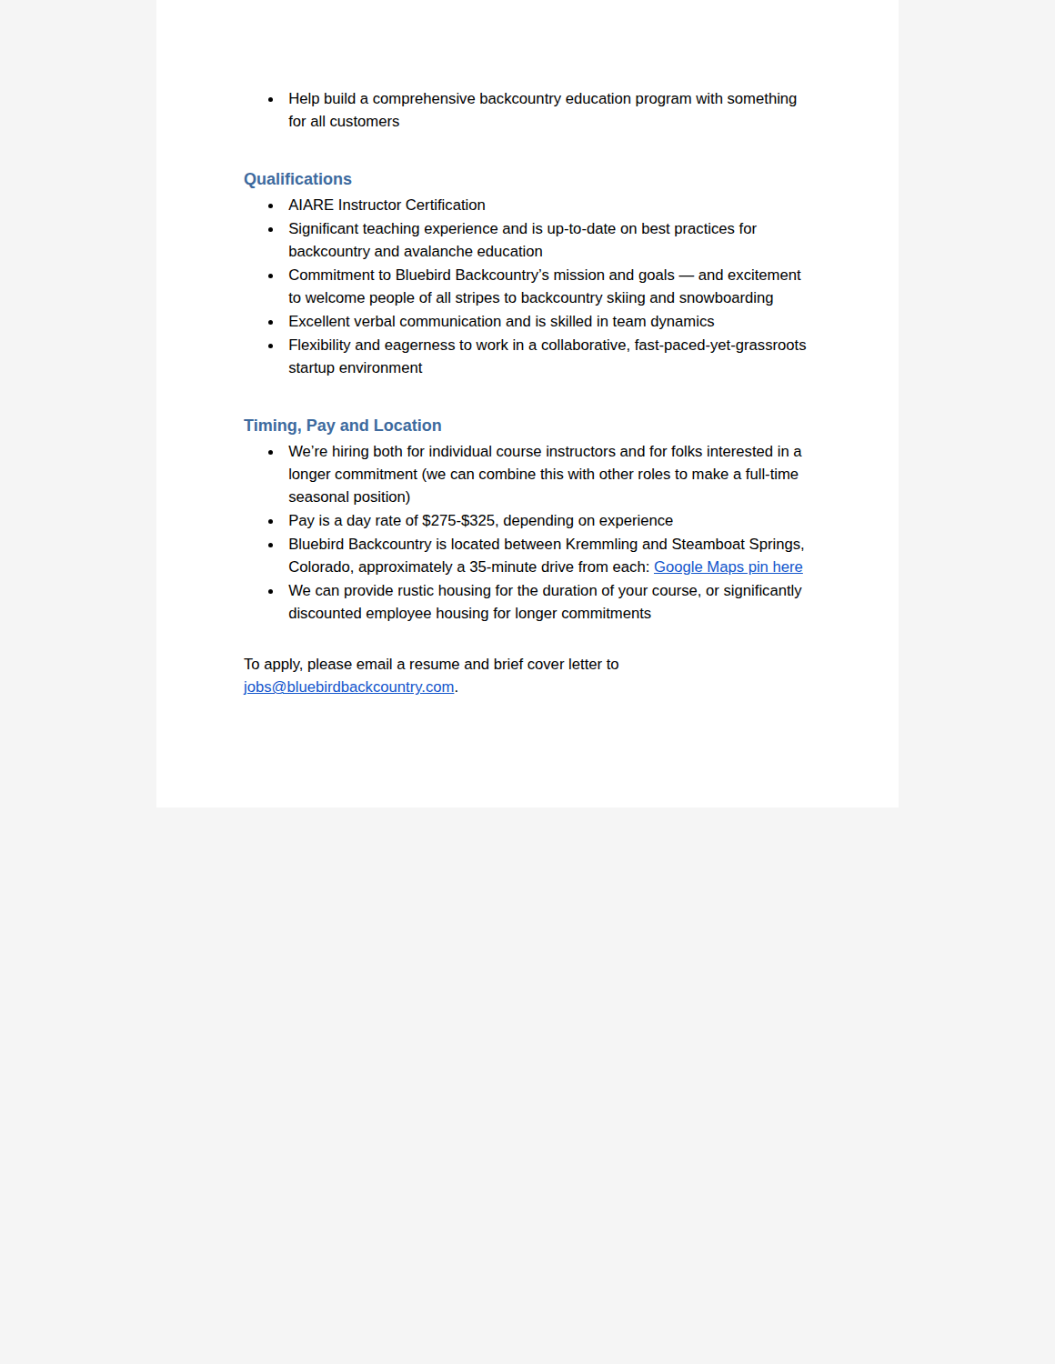Help build a comprehensive backcountry education program with something for all customers
Qualifications
AIARE Instructor Certification
Significant teaching experience and is up-to-date on best practices for backcountry and avalanche education
Commitment to Bluebird Backcountry’s mission and goals — and excitement to welcome people of all stripes to backcountry skiing and snowboarding
Excellent verbal communication and is skilled in team dynamics
Flexibility and eagerness to work in a collaborative, fast-paced-yet-grassroots startup environment
Timing, Pay and Location
We’re hiring both for individual course instructors and for folks interested in a longer commitment (we can combine this with other roles to make a full-time seasonal position)
Pay is a day rate of $275-$325, depending on experience
Bluebird Backcountry is located between Kremmling and Steamboat Springs, Colorado, approximately a 35-minute drive from each: Google Maps pin here
We can provide rustic housing for the duration of your course, or significantly discounted employee housing for longer commitments
To apply, please email a resume and brief cover letter to jobs@bluebirdbackcountry.com.